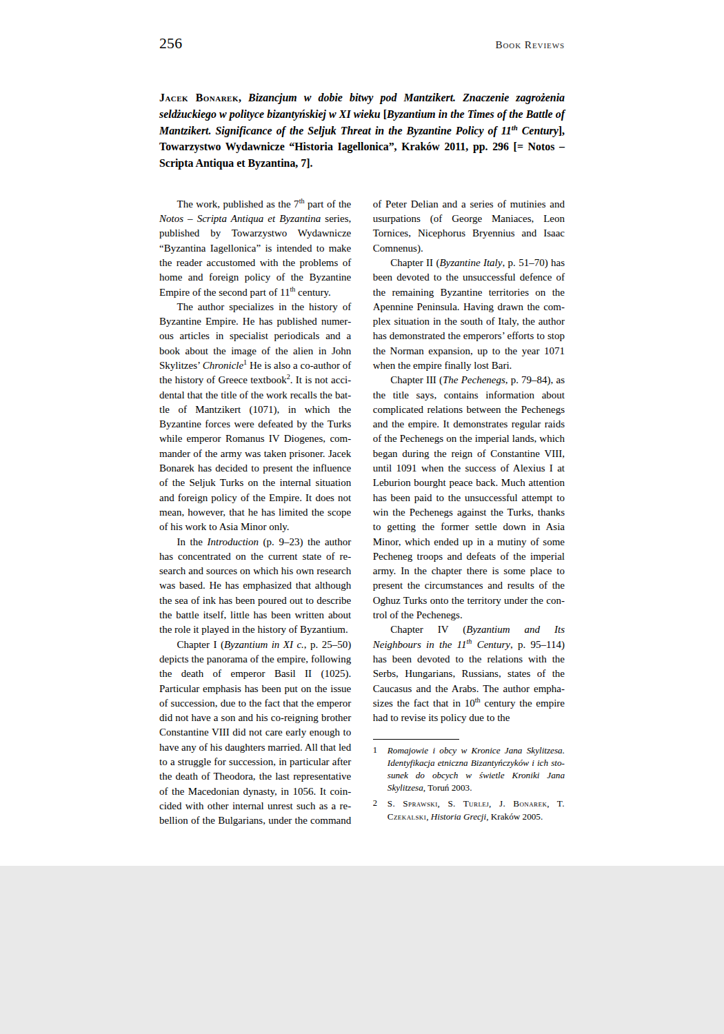256 Book Reviews
Jacek Bonarek, Bizancjum w dobie bitwy pod Mantzikert. Znaczenie zagrożenia seldżuckiego w polityce bizantyńskiej w XI wieku [Byzantium in the Times of the Battle of Mantzikert. Significance of the Seljuk Threat in the Byzantine Policy of 11th Century], Towarzystwo Wydawnicze “Historia Iagellonica”, Kraków 2011, pp. 296 [= Notos – Scripta Antiqua et Byzantina, 7].
The work, published as the 7th part of the Notos – Scripta Antiqua et Byzantina series, published by Towarzystwo Wydawnicze “Byzantina Iagellonica” is intended to make the reader accustomed with the problems of home and foreign policy of the Byzantine Empire of the second part of 11th century.
The author specializes in the history of Byzantine Empire. He has published numerous articles in specialist periodicals and a book about the image of the alien in John Skylitzes’ Chronicle1 He is also a co-author of the history of Greece textbook2. It is not accidental that the title of the work recalls the battle of Mantzikert (1071), in which the Byzantine forces were defeated by the Turks while emperor Romanus IV Diogenes, commander of the army was taken prisoner. Jacek Bonarek has decided to present the influence of the Seljuk Turks on the internal situation and foreign policy of the Empire. It does not mean, however, that he has limited the scope of his work to Asia Minor only.
In the Introduction (p. 9–23) the author has concentrated on the current state of research and sources on which his own research was based. He has emphasized that although the sea of ink has been poured out to describe the battle itself, little has been written about the role it played in the history of Byzantium.
Chapter I (Byzantium in XI c., p. 25–50) depicts the panorama of the empire, following the death of emperor Basil II (1025). Particular emphasis has been put on the issue of succession, due to the fact that the emperor did not have a son and his co-reigning brother Constantine VIII did not care early enough to have any of his daughters married. All that led to a struggle for succession, in particular after the death of Theodora, the last representative of the Macedonian dynasty, in 1056. It coincided with other internal unrest such as a rebellion of the Bulgarians, under the command of Peter Delian and a series of mutinies and usurpations (of George Maniaces, Leon Tornices, Nicephorus Bryennius and Isaac Comnenus).
Chapter II (Byzantine Italy, p. 51–70) has been devoted to the unsuccessful defence of the remaining Byzantine territories on the Apennine Peninsula. Having drawn the complex situation in the south of Italy, the author has demonstrated the emperors’ efforts to stop the Norman expansion, up to the year 1071 when the empire finally lost Bari.
Chapter III (The Pechenegs, p. 79–84), as the title says, contains information about complicated relations between the Pechenegs and the empire. It demonstrates regular raids of the Pechenegs on the imperial lands, which began during the reign of Constantine VIII, until 1091 when the success of Alexius I at Leburion bourght peace back. Much attention has been paid to the unsuccessful attempt to win the Pechenegs against the Turks, thanks to getting the former settle down in Asia Minor, which ended up in a mutiny of some Pecheneg troops and defeats of the imperial army. In the chapter there is some place to present the circumstances and results of the Oghuz Turks onto the territory under the control of the Pechenegs.
Chapter IV (Byzantium and Its Neighbours in the 11th Century, p. 95–114) has been devoted to the relations with the Serbs, Hungarians, Russians, states of the Caucasus and the Arabs. The author emphasizes the fact that in 10th century the empire had to revise its policy due to the
1 Romajowie i obcy w Kronice Jana Skylitzesa. Identyfikacja etniczna Bizantyńczyków i ich stosunek do obcych w świetle Kroniki Jana Skylitzesa, Toruń 2003.
2 S. Sprawski, S. Turlej, J. Bonarek, T. Czekalski, Historia Grecji, Kraków 2005.